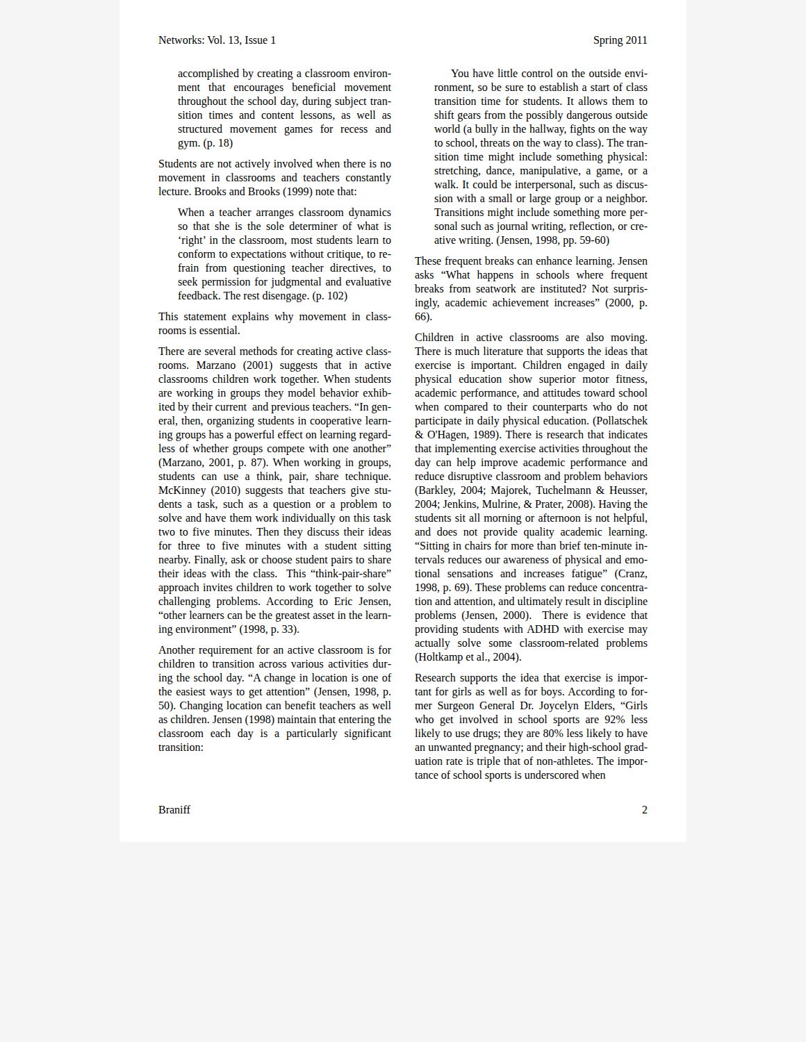Networks: Vol. 13, Issue 1 Spring 2011
accomplished by creating a classroom environment that encourages beneficial movement throughout the school day, during subject transition times and content lessons, as well as structured movement games for recess and gym. (p. 18)
Students are not actively involved when there is no movement in classrooms and teachers constantly lecture. Brooks and Brooks (1999) note that:
When a teacher arranges classroom dynamics so that she is the sole determiner of what is ‘right’ in the classroom, most students learn to conform to expectations without critique, to refrain from questioning teacher directives, to seek permission for judgmental and evaluative feedback. The rest disengage. (p. 102)
This statement explains why movement in classrooms is essential.
There are several methods for creating active classrooms. Marzano (2001) suggests that in active classrooms children work together. When students are working in groups they model behavior exhibited by their current and previous teachers. “In general, then, organizing students in cooperative learning groups has a powerful effect on learning regardless of whether groups compete with one another” (Marzano, 2001, p. 87). When working in groups, students can use a think, pair, share technique. McKinney (2010) suggests that teachers give students a task, such as a question or a problem to solve and have them work individually on this task two to five minutes. Then they discuss their ideas for three to five minutes with a student sitting nearby. Finally, ask or choose student pairs to share their ideas with the class. This “think-pair-share” approach invites children to work together to solve challenging problems. According to Eric Jensen, “other learners can be the greatest asset in the learning environment” (1998, p. 33).
Another requirement for an active classroom is for children to transition across various activities during the school day. “A change in location is one of the easiest ways to get attention” (Jensen, 1998, p. 50). Changing location can benefit teachers as well as children. Jensen (1998) maintain that entering the classroom each day is a particularly significant transition:
You have little control on the outside environment, so be sure to establish a start of class transition time for students. It allows them to shift gears from the possibly dangerous outside world (a bully in the hallway, fights on the way to school, threats on the way to class). The transition time might include something physical: stretching, dance, manipulative, a game, or a walk. It could be interpersonal, such as discussion with a small or large group or a neighbor. Transitions might include something more personal such as journal writing, reflection, or creative writing. (Jensen, 1998, pp. 59-60)
These frequent breaks can enhance learning. Jensen asks “What happens in schools where frequent breaks from seatwork are instituted? Not surprisingly, academic achievement increases” (2000, p. 66).
Children in active classrooms are also moving. There is much literature that supports the ideas that exercise is important. Children engaged in daily physical education show superior motor fitness, academic performance, and attitudes toward school when compared to their counterparts who do not participate in daily physical education. (Pollatschek & O'Hagen, 1989). There is research that indicates that implementing exercise activities throughout the day can help improve academic performance and reduce disruptive classroom and problem behaviors (Barkley, 2004; Majorek, Tuchelmann & Heusser, 2004; Jenkins, Mulrine, & Prater, 2008). Having the students sit all morning or afternoon is not helpful, and does not provide quality academic learning. “Sitting in chairs for more than brief ten-minute intervals reduces our awareness of physical and emotional sensations and increases fatigue” (Cranz, 1998, p. 69). These problems can reduce concentration and attention, and ultimately result in discipline problems (Jensen, 2000). There is evidence that providing students with ADHD with exercise may actually solve some classroom-related problems (Holtkamp et al., 2004).
Research supports the idea that exercise is important for girls as well as for boys. According to former Surgeon General Dr. Joycelyn Elders, “Girls who get involved in school sports are 92% less likely to use drugs; they are 80% less likely to have an unwanted pregnancy; and their high-school graduation rate is triple that of non-athletes. The importance of school sports is underscored when
Braniff 2